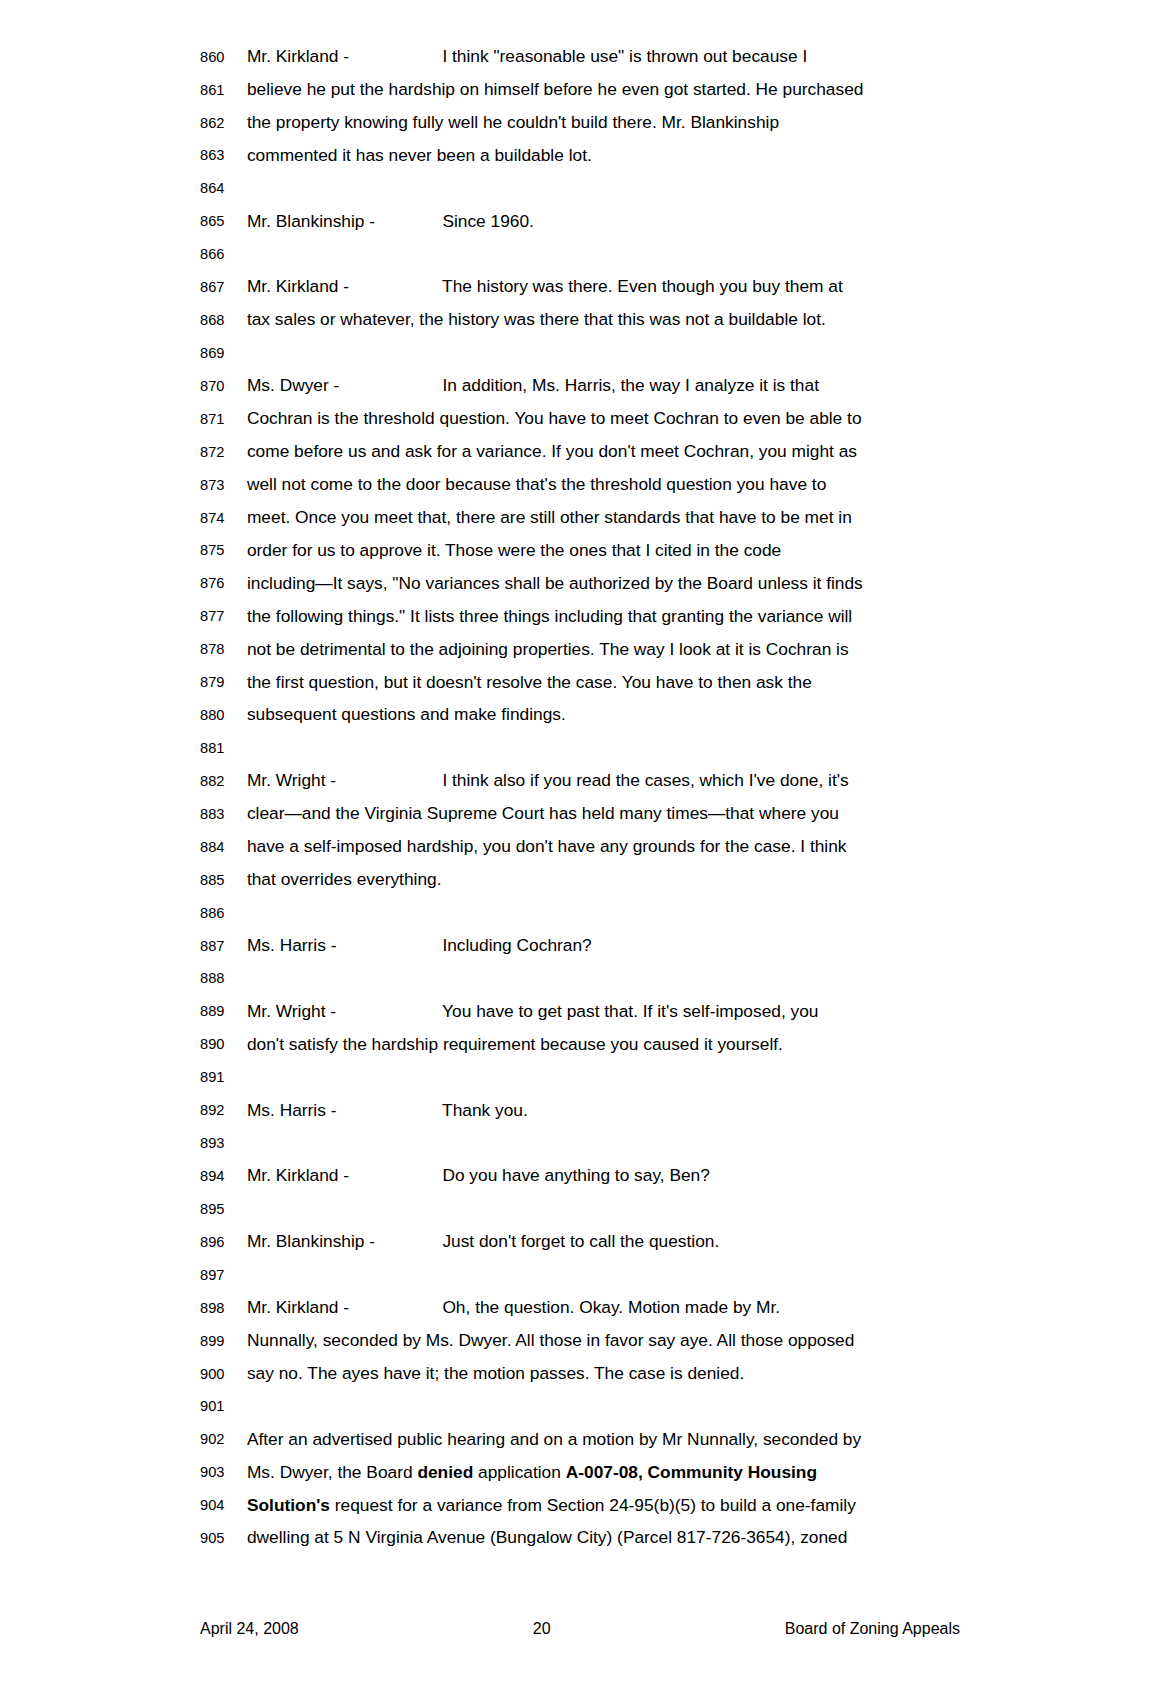860
Mr. Kirkland - I think "reasonable use" is thrown out because I
861
believe he put the hardship on himself before he even got started. He purchased
862
the property knowing fully well he couldn't build there. Mr. Blankinship
863
commented it has never been a buildable lot.
864
865
Mr. Blankinship - Since 1960.
866
867
Mr. Kirkland - The history was there. Even though you buy them at
868
tax sales or whatever, the history was there that this was not a buildable lot.
869
870
Ms. Dwyer - In addition, Ms. Harris, the way I analyze it is that
871
Cochran is the threshold question. You have to meet Cochran to even be able to
872
come before us and ask for a variance. If you don't meet Cochran, you might as
873
well not come to the door because that's the threshold question you have to
874
meet. Once you meet that, there are still other standards that have to be met in
875
order for us to approve it. Those were the ones that I cited in the code
876
including—It says, "No variances shall be authorized by the Board unless it finds
877
the following things." It lists three things including that granting the variance will
878
not be detrimental to the adjoining properties. The way I look at it is Cochran is
879
the first question, but it doesn't resolve the case. You have to then ask the
880
subsequent questions and make findings.
881
882
Mr. Wright - I think also if you read the cases, which I've done, it's
883
clear—and the Virginia Supreme Court has held many times—that where you
884
have a self-imposed hardship, you don't have any grounds for the case. I think
885
that overrides everything.
886
887
Ms. Harris - Including Cochran?
888
889
Mr. Wright - You have to get past that. If it's self-imposed, you
890
don't satisfy the hardship requirement because you caused it yourself.
891
892
Ms. Harris - Thank you.
893
894
Mr. Kirkland - Do you have anything to say, Ben?
895
896
Mr. Blankinship - Just don't forget to call the question.
897
898
Mr. Kirkland - Oh, the question. Okay. Motion made by Mr.
899
Nunnally, seconded by Ms. Dwyer. All those in favor say aye. All those opposed
900
say no. The ayes have it; the motion passes. The case is denied.
901
902
After an advertised public hearing and on a motion by Mr Nunnally, seconded by
903
Ms. Dwyer, the Board denied application A-007-08, Community Housing
904
Solution's request for a variance from Section 24-95(b)(5) to build a one-family
905
dwelling at 5 N Virginia Avenue (Bungalow City) (Parcel 817-726-3654), zoned
April 24, 2008
20
Board of Zoning Appeals